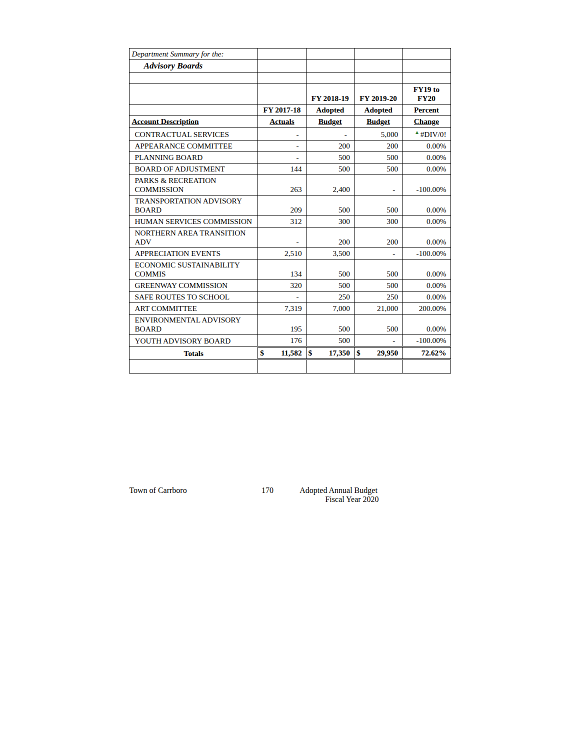| Department Summary for the: | | | | |
| Advisory Boards | | | | |
| | | FY 2018-19 | FY 2019-20 | FY19 to FY20 |
| | FY 2017-18 | Adopted | Adopted | Percent |
| Account Description | Actuals | Budget | Budget | Change |
| CONTRACTUAL SERVICES | - | - | 5,000 | ▴ #DIV/0! |
| APPEARANCE COMMITTEE | - | 200 | 200 | 0.00% |
| PLANNING BOARD | - | 500 | 500 | 0.00% |
| BOARD OF ADJUSTMENT | 144 | 500 | 500 | 0.00% |
| PARKS & RECREATION COMMISSION | 263 | 2,400 | - | -100.00% |
| TRANSPORTATION ADVISORY BOARD | 209 | 500 | 500 | 0.00% |
| HUMAN SERVICES COMMISSION | 312 | 300 | 300 | 0.00% |
| NORTHERN AREA TRANSITION ADV | - | 200 | 200 | 0.00% |
| APPRECIATION EVENTS | 2,510 | 3,500 | - | -100.00% |
| ECONOMIC SUSTAINABILITY COMMIS | 134 | 500 | 500 | 0.00% |
| GREENWAY COMMISSION | 320 | 500 | 500 | 0.00% |
| SAFE ROUTES TO SCHOOL | - | 250 | 250 | 0.00% |
| ART COMMITTEE | 7,319 | 7,000 | 21,000 | 200.00% |
| ENVIRONMENTAL ADVISORY BOARD | 195 | 500 | 500 | 0.00% |
| YOUTH ADVISORY BOARD | 176 | 500 | - | -100.00% |
| Totals | $ 11,582 | $ 17,350 | $ 29,950 | 72.62% |
| Town of Carrboro | 170 | Adopted Annual Budget |
| | | Fiscal Year 2020 |